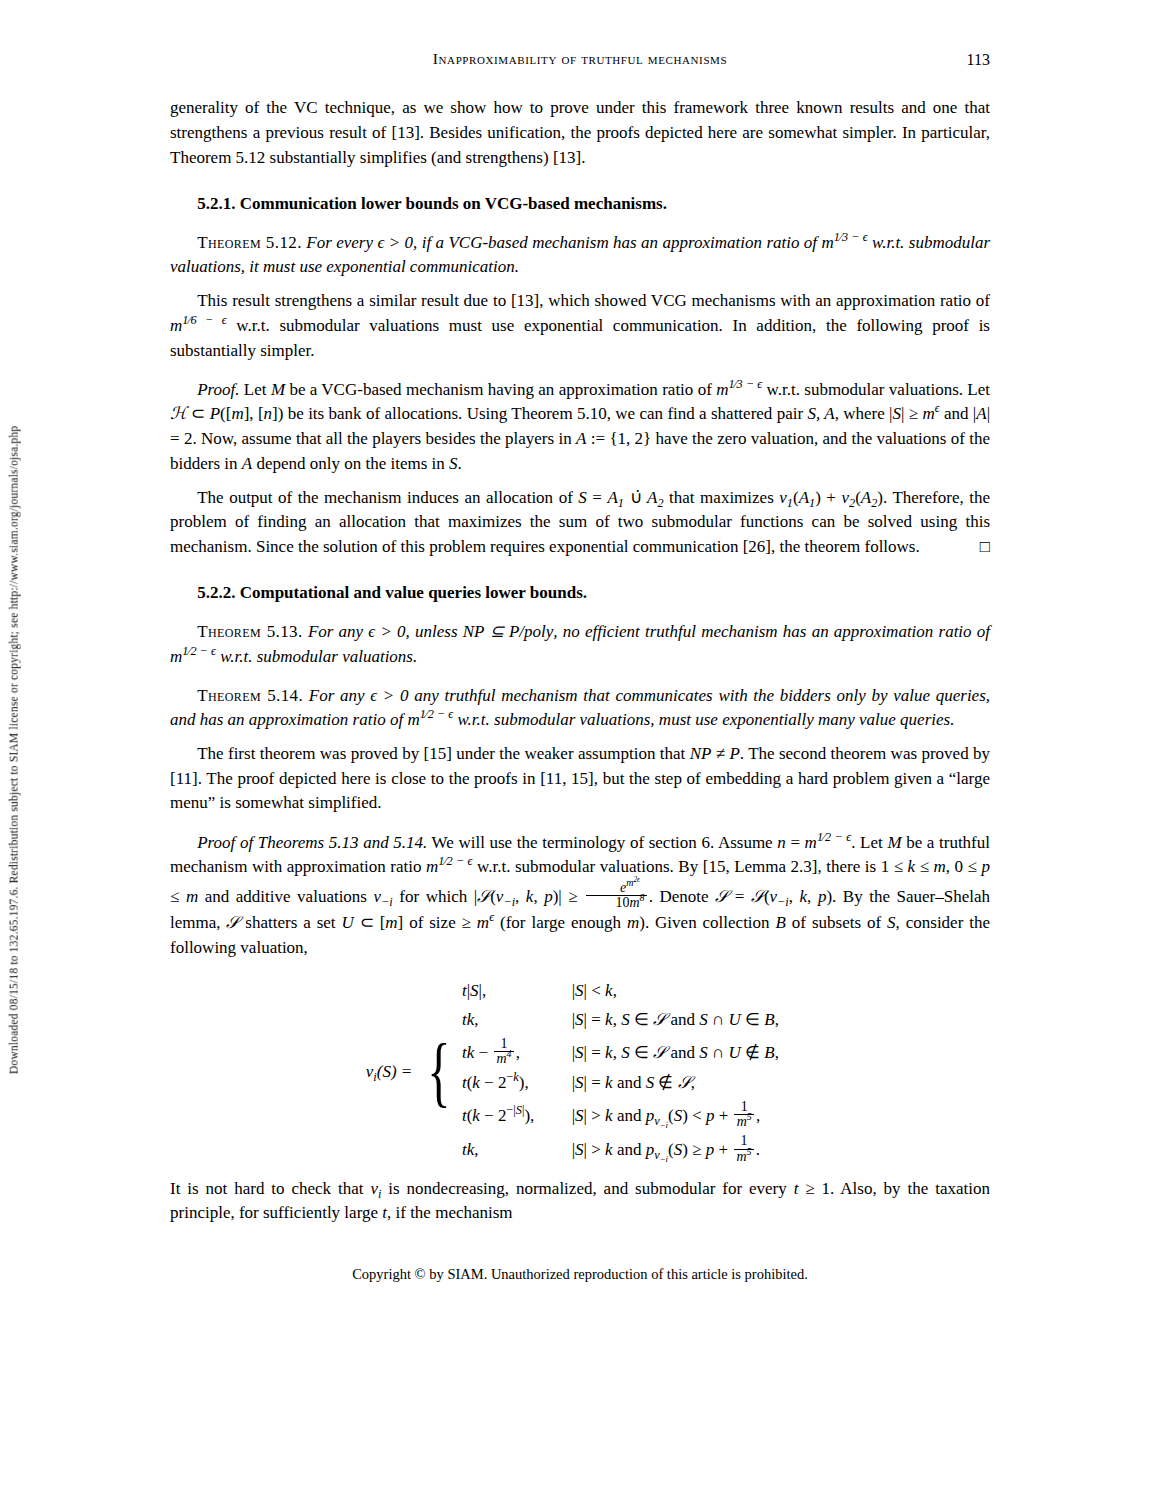Downloaded 08/15/18 to 132.65.197.6. Redistribution subject to SIAM license or copyright; see http://www.siam.org/journals/ojsa.php
Inapproximability of truthful mechanisms 113
generality of the VC technique, as we show how to prove under this framework three known results and one that strengthens a previous result of [13]. Besides unification, the proofs depicted here are somewhat simpler. In particular, Theorem 5.12 substantially simplifies (and strengthens) [13].
5.2.1. Communication lower bounds on VCG-based mechanisms.
Theorem 5.12. For every ϵ > 0, if a VCG-based mechanism has an approximation ratio of m1⁄3 − ϵ w.r.t. submodular valuations, it must use exponential communication.
This result strengthens a similar result due to [13], which showed VCG mechanisms with an approximation ratio of m1⁄6 − ϵ w.r.t. submodular valuations must use exponential communication. In addition, the following proof is substantially simpler.
Proof. Let M be a VCG-based mechanism having an approximation ratio of m1⁄3 − ϵ w.r.t. submodular valuations. Let ℋ ⊂ P([m], [n]) be its bank of allocations. Using Theorem 5.10, we can find a shattered pair S, A, where |S| ≥ mϵ and |A| = 2. Now, assume that all the players besides the players in A := {1, 2} have the zero valuation, and the valuations of the bidders in A depend only on the items in S.
The output of the mechanism induces an allocation of S = A1 ∪̇ A2 that maximizes v1(A1) + v2(A2). Therefore, the problem of finding an allocation that maximizes the sum of two submodular functions can be solved using this mechanism. Since the solution of this problem requires exponential communication [26], the theorem follows. □
5.2.2. Computational and value queries lower bounds.
Theorem 5.13. For any ϵ > 0, unless NP ⊆ P/poly, no efficient truthful mechanism has an approximation ratio of m1⁄2 − ϵ w.r.t. submodular valuations.
Theorem 5.14. For any ϵ > 0 any truthful mechanism that communicates with the bidders only by value queries, and has an approximation ratio of m1⁄2 − ϵ w.r.t. submodular valuations, must use exponentially many value queries.
The first theorem was proved by [15] under the weaker assumption that NP ≠ P. The second theorem was proved by [11]. The proof depicted here is close to the proofs in [11, 15], but the step of embedding a hard problem given a “large menu” is somewhat simplified.
Proof of Theorems 5.13 and 5.14. We will use the terminology of section 6. Assume n = m1⁄2 − ϵ. Let M be a truthful mechanism with approximation ratio m1⁄2 − ϵ w.r.t. submodular valuations. By [15, Lemma 2.3], there is 1 ≤ k ≤ m, 0 ≤ p ≤ m and additive valuations v−i for which |𝒮(v−i, k, p)| ≥ em2ϵ 10m8. Denote 𝒮 = 𝒮(v−i, k, p). By the Sauer–Shelah lemma, 𝒮 shatters a set U ⊂ [m] of size ≥ mϵ (for large enough m). Given collection B of subsets of S, consider the following valuation,
vi(S) =
{
| t / S /, | / S / < k , |
| tk , | / S / = k , S ∈ 𝒮 and S ∩ U ∈ B , |
| tk − 1 m 4 , | / S / = k , S ∈ 𝒮 and S ∩ U ∉ B , |
| t ( k − 2 − k ), | / S / = k and S ∉ 𝒮 , |
| t ( k − 2 −/ S / ), | / S / > k and p v −i ( S ) < p + 1 m 5 , |
| tk , | / S / > k and p v −i ( S ) ≥ p + 1 m 5 . |
It is not hard to check that vi is nondecreasing, normalized, and submodular for every t ≥ 1. Also, by the taxation principle, for sufficiently large t, if the mechanism
Copyright © by SIAM. Unauthorized reproduction of this article is prohibited.